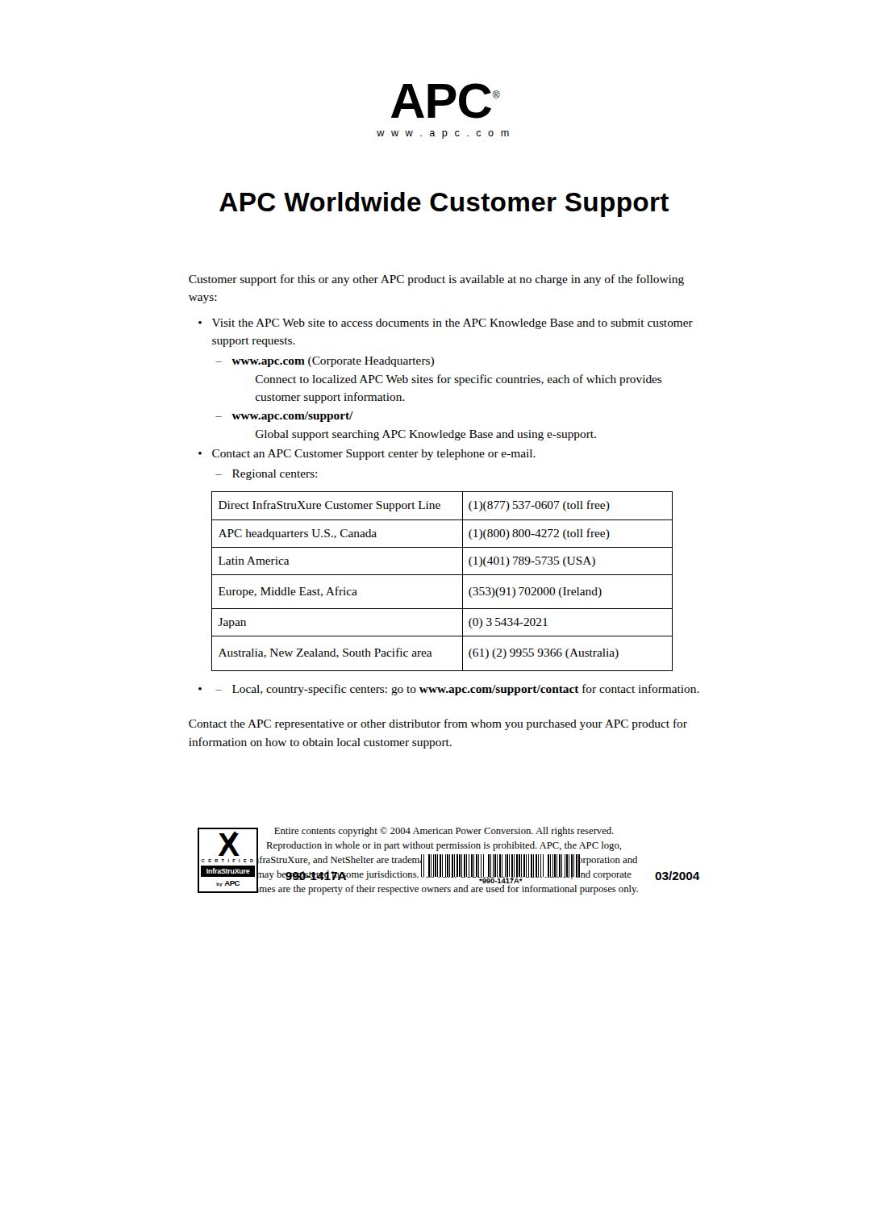APC®
w w w . a p c . c o m
APC Worldwide Customer Support
Customer support for this or any other APC product is available at no charge in any of the following ways:
Visit the APC Web site to access documents in the APC Knowledge Base and to submit customer support requests.
www.apc.com (Corporate Headquarters)
Connect to localized APC Web sites for specific countries, each of which provides customer support information.
www.apc.com/support/
Global support searching APC Knowledge Base and using e-support.
Contact an APC Customer Support center by telephone or e-mail.
Regional centers:
| Direct InfraStruXure Customer Support Line | (1)(877) 537-0607 (toll free) |
| APC headquarters U.S., Canada | (1)(800) 800-4272 (toll free) |
| Latin America | (1)(401) 789-5735 (USA) |
| Europe, Middle East, Africa | (353)(91) 702000 (Ireland) |
| Japan | (0) 3 5434-2021 |
| Australia, New Zealand, South Pacific area | (61) (2) 9955 9366 (Australia) |
Local, country-specific centers: go to www.apc.com/support/contact for contact information.
Contact the APC representative or other distributor from whom you purchased your APC product for information on how to obtain local customer support.
Entire contents copyright © 2004 American Power Conversion. All rights reserved.
Reproduction in whole or in part without permission is prohibited. APC, the APC logo,
InfraStruXure, and NetShelter are trademarks of American Power Conversion Corporation and
may be registered in some jurisdictions. All other trademarks, product names, and corporate
names are the property of their respective owners and are used for informational purposes only.
X/
C E R T I F I E D
InfraStruXure
by APC
990-1417A *990-1417A* 03/2004